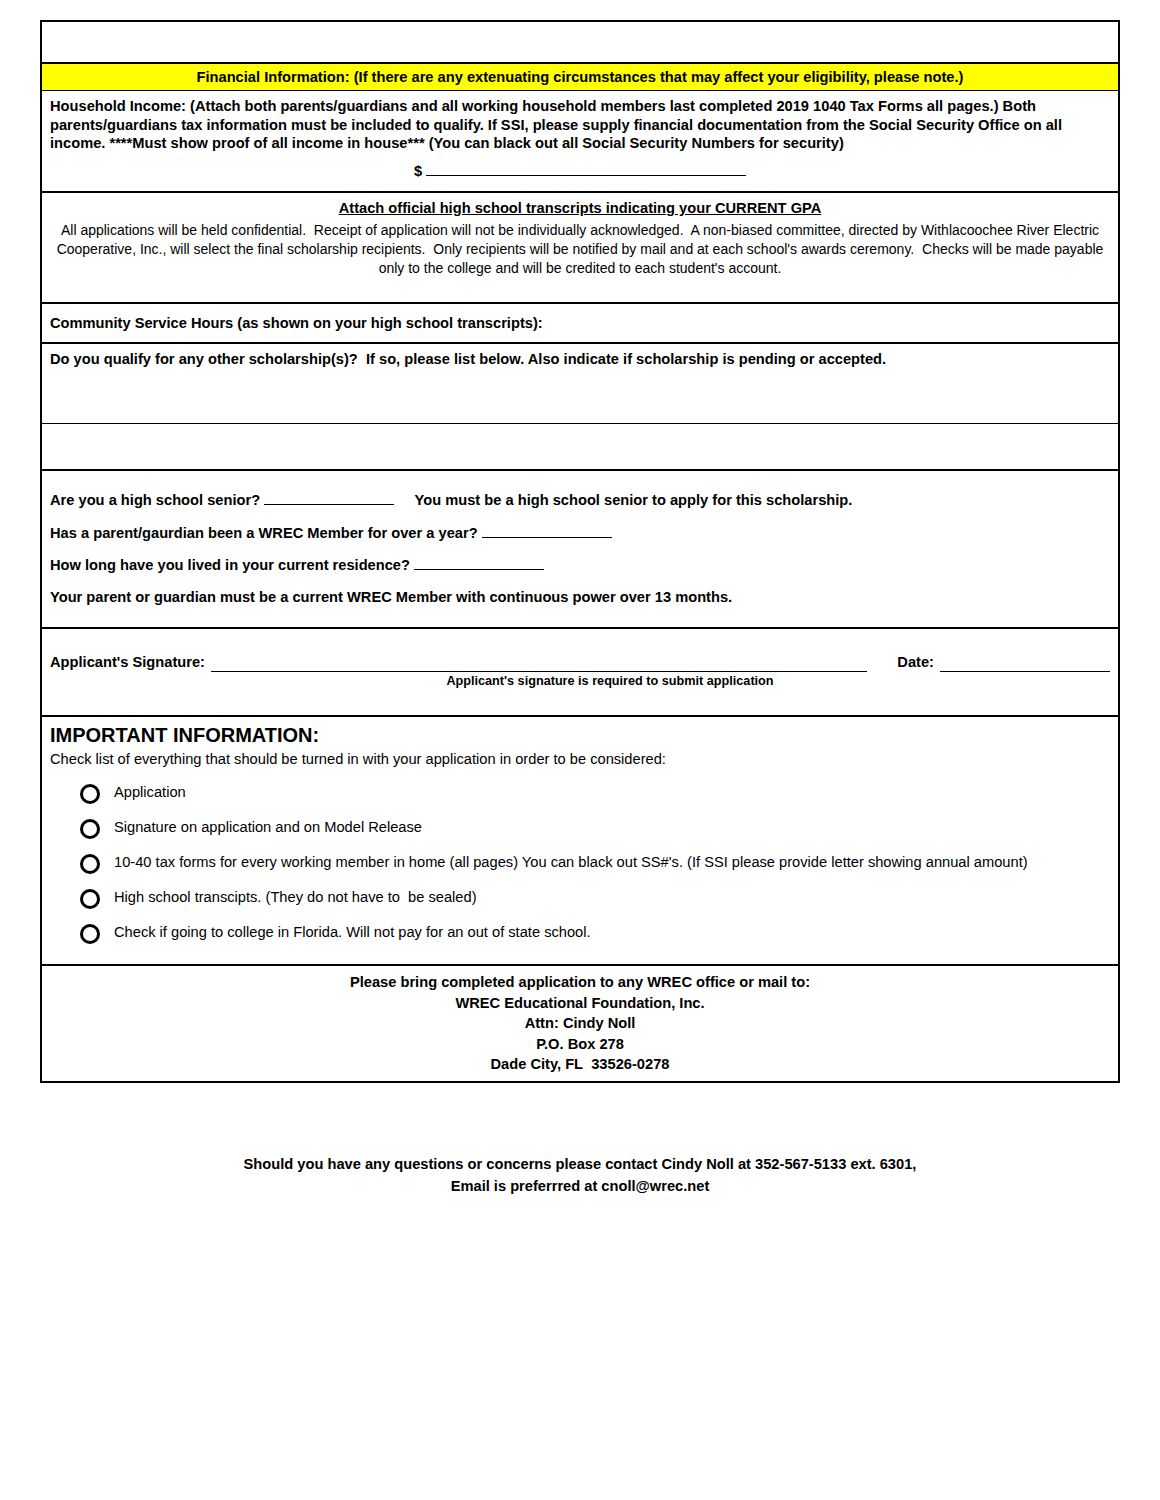Financial Information: (If there are any extenuating circumstances that may affect your eligibility, please note.)
Household Income: (Attach both parents/guardians and all working household members last completed 2019 1040 Tax Forms all pages.) Both parents/guardians tax information must be included to qualify. If SSI, please supply financial documentation from the Social Security Office on all income. ****Must show proof of all income in house*** (You can black out all Social Security Numbers for security)
$
Attach official high school transcripts indicating your CURRENT GPA
All applications will be held confidential. Receipt of application will not be individually acknowledged. A non-biased committee, directed by Withlacoochee River Electric Cooperative, Inc., will select the final scholarship recipients. Only recipients will be notified by mail and at each school's awards ceremony. Checks will be made payable only to the college and will be credited to each student's account.
Community Service Hours (as shown on your high school transcripts):
Do you qualify for any other scholarship(s)? If so, please list below. Also indicate if scholarship is pending or accepted.
Are you a high school senior? You must be a high school senior to apply for this scholarship.
Has a parent/gaurdian been a WREC Member for over a year?
How long have you lived in your current residence?
Your parent or guardian must be a current WREC Member with continuous power over 13 months.
Applicant's Signature:
Date:
Applicant's signature is required to submit application
IMPORTANT INFORMATION:
Check list of everything that should be turned in with your application in order to be considered:
Application
Signature on application and on Model Release
10-40 tax forms for every working member in home (all pages) You can black out SS#'s. (If SSI please provide letter showing annual amount)
High school transcipts. (They do not have to be sealed)
Check if going to college in Florida. Will not pay for an out of state school.
Please bring completed application to any WREC office or mail to:
WREC Educational Foundation, Inc.
Attn: Cindy Noll
P.O. Box 278
Dade City, FL 33526-0278
Should you have any questions or concerns please contact Cindy Noll at 352-567-5133 ext. 6301,
Email is preferrred at cnoll@wrec.net